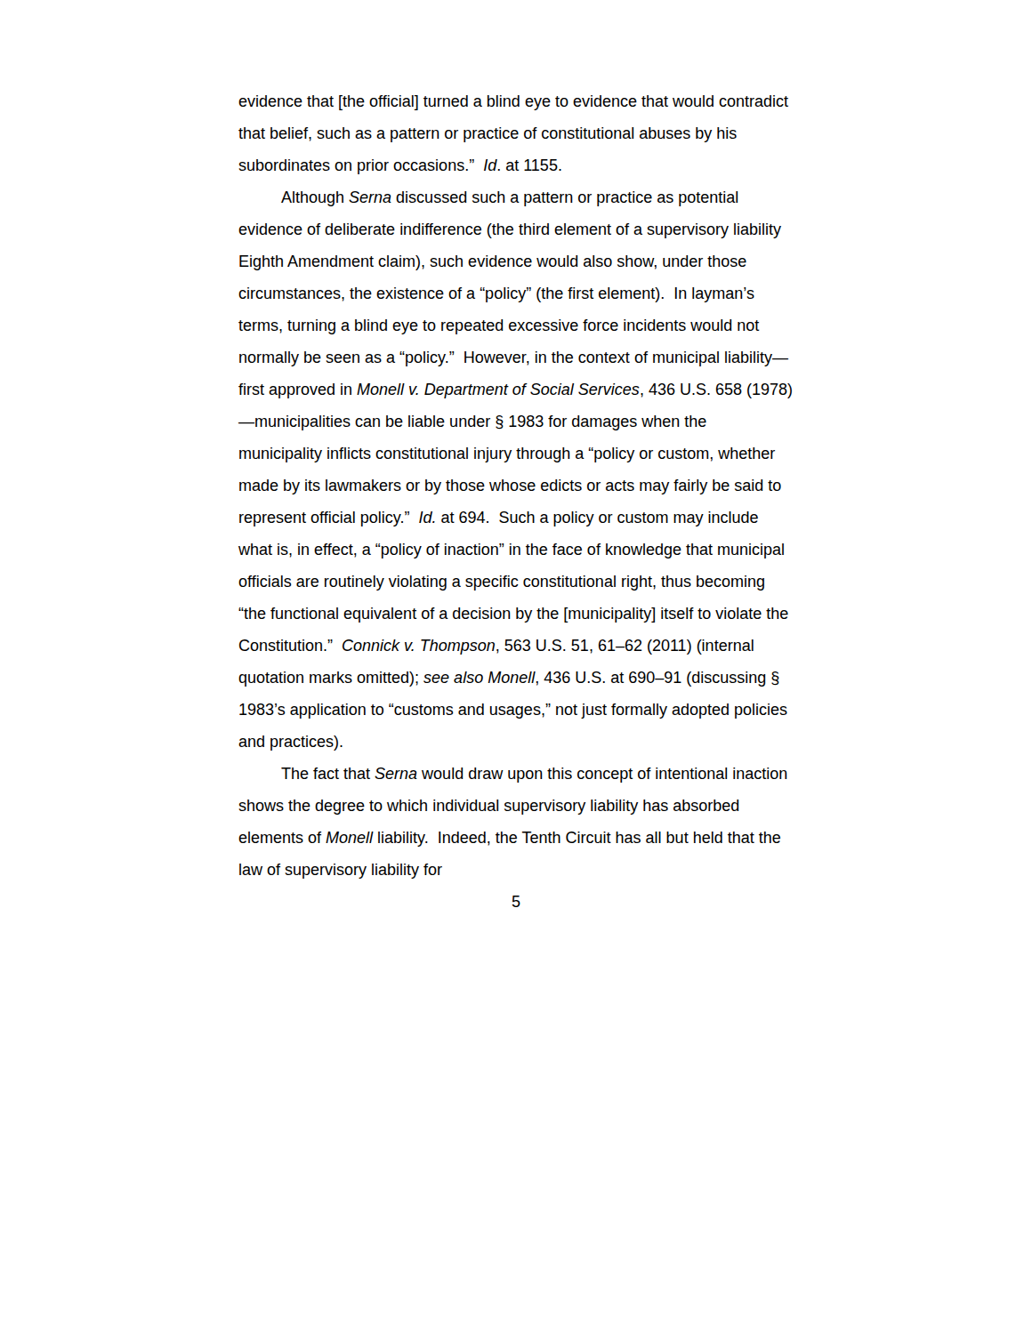evidence that [the official] turned a blind eye to evidence that would contradict that belief, such as a pattern or practice of constitutional abuses by his subordinates on prior occasions.” Id. at 1155.
Although Serna discussed such a pattern or practice as potential evidence of deliberate indifference (the third element of a supervisory liability Eighth Amendment claim), such evidence would also show, under those circumstances, the existence of a “policy” (the first element). In layman’s terms, turning a blind eye to repeated excessive force incidents would not normally be seen as a “policy.” However, in the context of municipal liability—first approved in Monell v. Department of Social Services, 436 U.S. 658 (1978)—municipalities can be liable under § 1983 for damages when the municipality inflicts constitutional injury through a “policy or custom, whether made by its lawmakers or by those whose edicts or acts may fairly be said to represent official policy.” Id. at 694. Such a policy or custom may include what is, in effect, a “policy of inaction” in the face of knowledge that municipal officials are routinely violating a specific constitutional right, thus becoming “the functional equivalent of a decision by the [municipality] itself to violate the Constitution.” Connick v. Thompson, 563 U.S. 51, 61–62 (2011) (internal quotation marks omitted); see also Monell, 436 U.S. at 690–91 (discussing § 1983’s application to “customs and usages,” not just formally adopted policies and practices).
The fact that Serna would draw upon this concept of intentional inaction shows the degree to which individual supervisory liability has absorbed elements of Monell liability. Indeed, the Tenth Circuit has all but held that the law of supervisory liability for
5